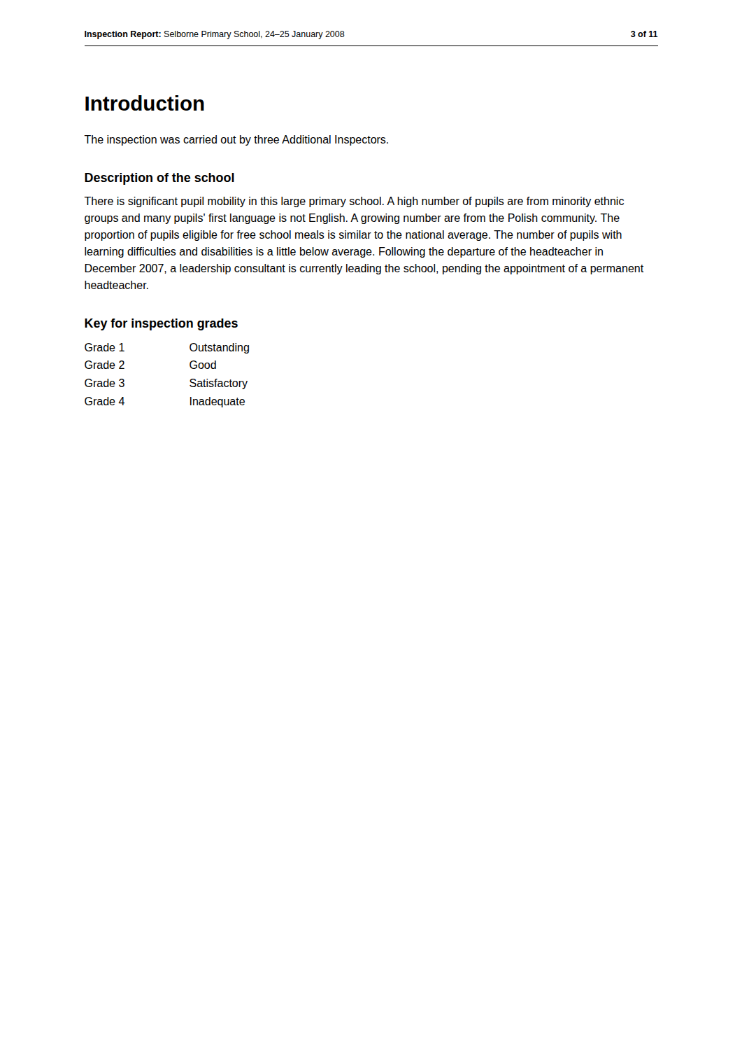Inspection Report: Selborne Primary School, 24–25 January 2008 3 of 11
Introduction
The inspection was carried out by three Additional Inspectors.
Description of the school
There is significant pupil mobility in this large primary school. A high number of pupils are from minority ethnic groups and many pupils' first language is not English. A growing number are from the Polish community. The proportion of pupils eligible for free school meals is similar to the national average. The number of pupils with learning difficulties and disabilities is a little below average. Following the departure of the headteacher in December 2007, a leadership consultant is currently leading the school, pending the appointment of a permanent headteacher.
Key for inspection grades
| Grade 1 | Outstanding |
| Grade 2 | Good |
| Grade 3 | Satisfactory |
| Grade 4 | Inadequate |